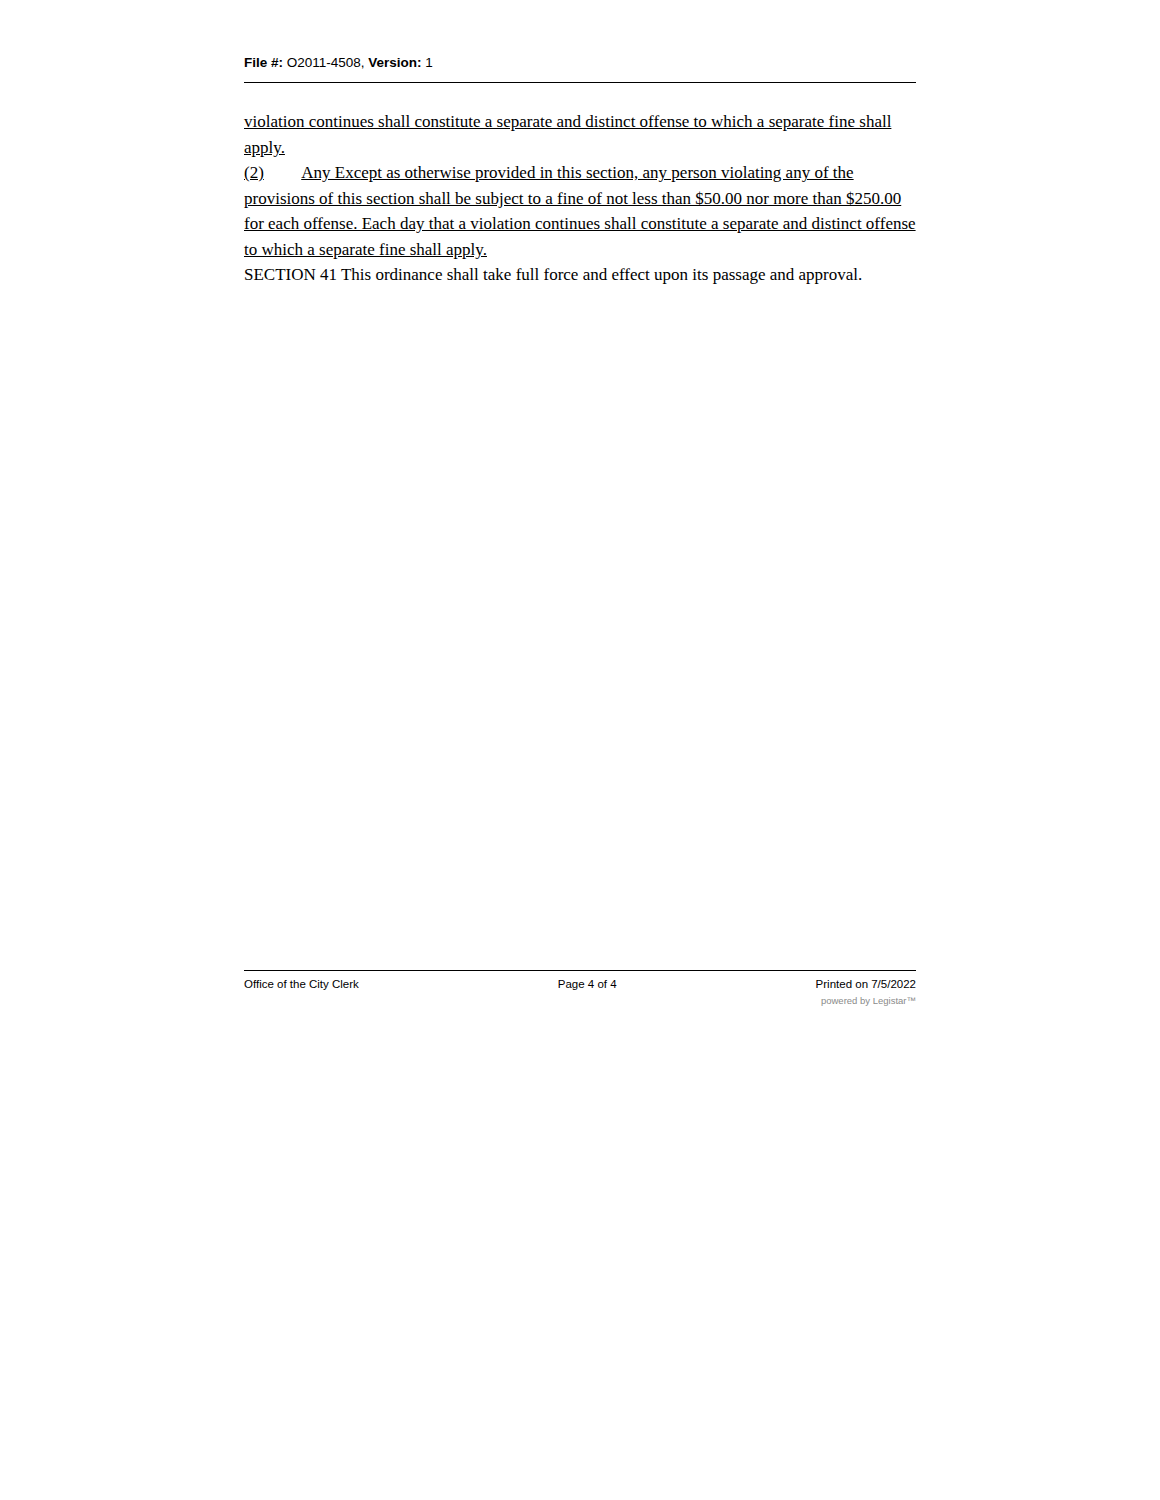File #: O2011-4508, Version: 1
violation continues shall constitute a separate and distinct offense to which a separate fine shall apply.
(2) Any Except as otherwise provided in this section, any person violating any of the provisions of this section shall be subject to a fine of not less than $50.00 nor more than $250.00 for each offense. Each day that a violation continues shall constitute a separate and distinct offense to which a separate fine shall apply.
SECTION 41 This ordinance shall take full force and effect upon its passage and approval.
Office of the City Clerk
Page 4 of 4
Printed on 7/5/2022 powered by Legistar™